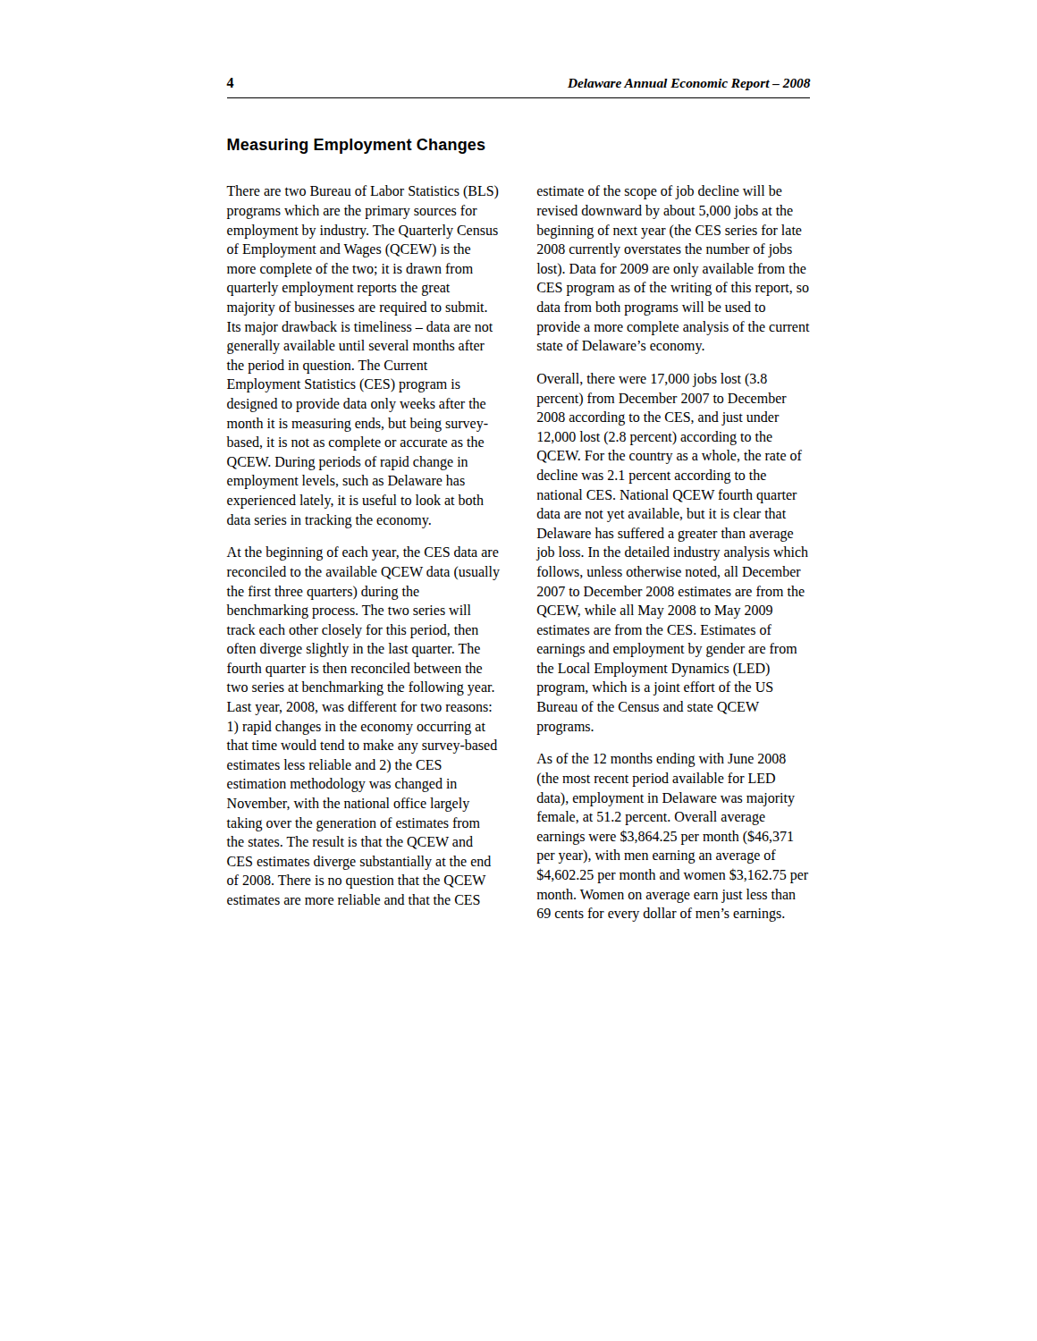4 Delaware Annual Economic Report – 2008
Measuring Employment Changes
There are two Bureau of Labor Statistics (BLS) programs which are the primary sources for employment by industry. The Quarterly Census of Employment and Wages (QCEW) is the more complete of the two; it is drawn from quarterly employment reports the great majority of businesses are required to submit. Its major drawback is timeliness – data are not generally available until several months after the period in question. The Current Employment Statistics (CES) program is designed to provide data only weeks after the month it is measuring ends, but being survey-based, it is not as complete or accurate as the QCEW. During periods of rapid change in employment levels, such as Delaware has experienced lately, it is useful to look at both data series in tracking the economy.
At the beginning of each year, the CES data are reconciled to the available QCEW data (usually the first three quarters) during the benchmarking process. The two series will track each other closely for this period, then often diverge slightly in the last quarter. The fourth quarter is then reconciled between the two series at benchmarking the following year. Last year, 2008, was different for two reasons: 1) rapid changes in the economy occurring at that time would tend to make any survey-based estimates less reliable and 2) the CES estimation methodology was changed in November, with the national office largely taking over the generation of estimates from the states. The result is that the QCEW and CES estimates diverge substantially at the end of 2008. There is no question that the QCEW estimates are more reliable and that the CES estimate of the scope of job decline will be revised downward by about 5,000 jobs at the beginning of next year (the CES series for late 2008 currently overstates the number of jobs lost). Data for 2009 are only available from the CES program as of the writing of this report, so data from both programs will be used to provide a more complete analysis of the current state of Delaware’s economy.
Overall, there were 17,000 jobs lost (3.8 percent) from December 2007 to December 2008 according to the CES, and just under 12,000 lost (2.8 percent) according to the QCEW. For the country as a whole, the rate of decline was 2.1 percent according to the national CES. National QCEW fourth quarter data are not yet available, but it is clear that Delaware has suffered a greater than average job loss. In the detailed industry analysis which follows, unless otherwise noted, all December 2007 to December 2008 estimates are from the QCEW, while all May 2008 to May 2009 estimates are from the CES. Estimates of earnings and employment by gender are from the Local Employment Dynamics (LED) program, which is a joint effort of the US Bureau of the Census and state QCEW programs.
As of the 12 months ending with June 2008 (the most recent period available for LED data), employment in Delaware was majority female, at 51.2 percent. Overall average earnings were $3,864.25 per month ($46,371 per year), with men earning an average of $4,602.25 per month and women $3,162.75 per month. Women on average earn just less than 69 cents for every dollar of men’s earnings.